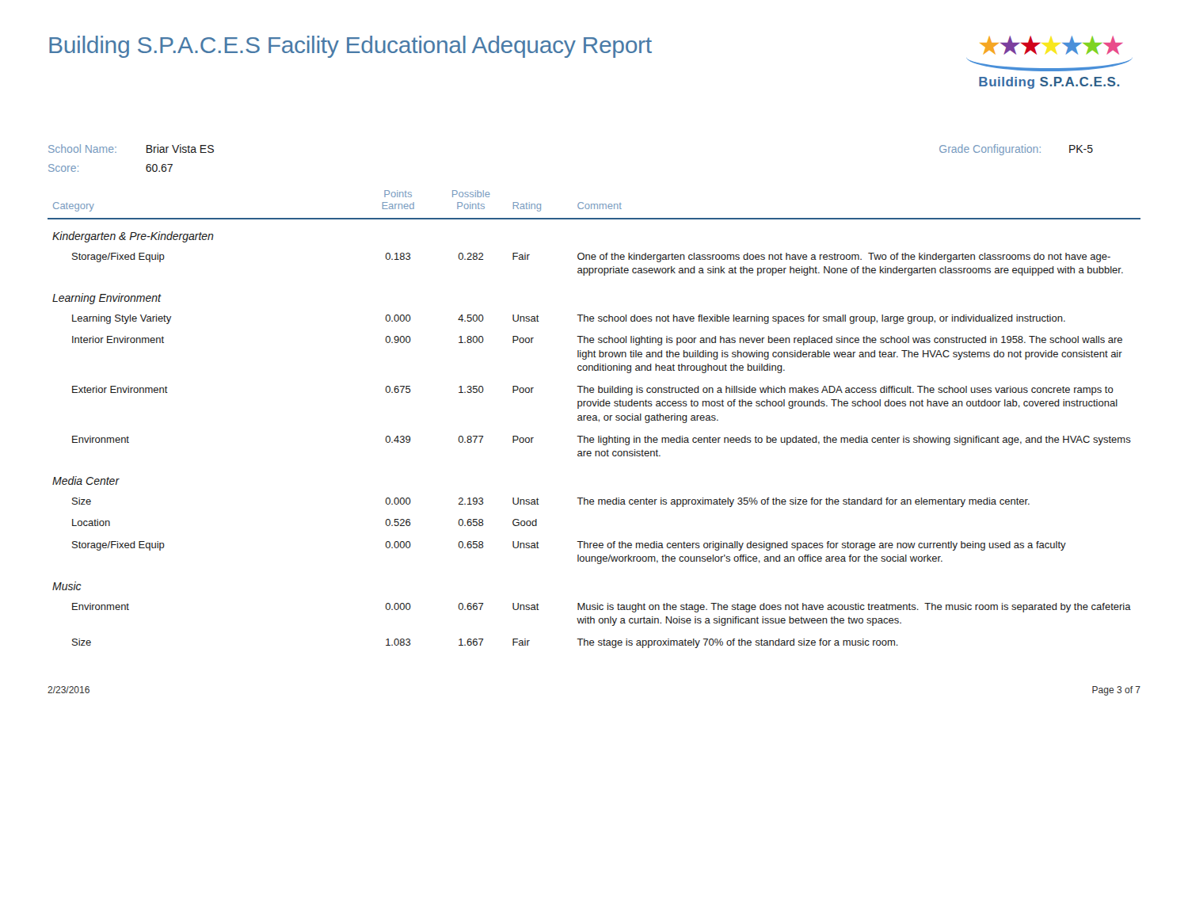Building S.P.A.C.E.S Facility Educational Adequacy Report
★★★★★★★
Building S.P.A.C.E.S.
School Name: Briar Vista ES
Score: 60.67
Grade Configuration: PK-5
| Category | Points Earned | Possible Points | Rating | Comment |
| --- | --- | --- | --- | --- |
| Kindergarten & Pre-Kindergarten |
| Storage/Fixed Equip | 0.183 | 0.282 | Fair | One of the kindergarten classrooms does not have a restroom. Two of the kindergarten classrooms do not have age-appropriate casework and a sink at the proper height. None of the kindergarten classrooms are equipped with a bubbler. |
| Learning Environment |
| Learning Style Variety | 0.000 | 4.500 | Unsat | The school does not have flexible learning spaces for small group, large group, or individualized instruction. |
| Interior Environment | 0.900 | 1.800 | Poor | The school lighting is poor and has never been replaced since the school was constructed in 1958. The school walls are light brown tile and the building is showing considerable wear and tear. The HVAC systems do not provide consistent air conditioning and heat throughout the building. |
| Exterior Environment | 0.675 | 1.350 | Poor | The building is constructed on a hillside which makes ADA access difficult. The school uses various concrete ramps to provide students access to most of the school grounds. The school does not have an outdoor lab, covered instructional area, or social gathering areas. |
| Environment | 0.439 | 0.877 | Poor | The lighting in the media center needs to be updated, the media center is showing significant age, and the HVAC systems are not consistent. |
| Media Center |
| Size | 0.000 | 2.193 | Unsat | The media center is approximately 35% of the size for the standard for an elementary media center. |
| Location | 0.526 | 0.658 | Good | |
| Storage/Fixed Equip | 0.000 | 0.658 | Unsat | Three of the media centers originally designed spaces for storage are now currently being used as a faculty lounge/workroom, the counselor's office, and an office area for the social worker. |
| Music |
| Environment | 0.000 | 0.667 | Unsat | Music is taught on the stage. The stage does not have acoustic treatments. The music room is separated by the cafeteria with only a curtain. Noise is a significant issue between the two spaces. |
| Size | 1.083 | 1.667 | Fair | The stage is approximately 70% of the standard size for a music room. |
2/23/2016 Page 3 of 7